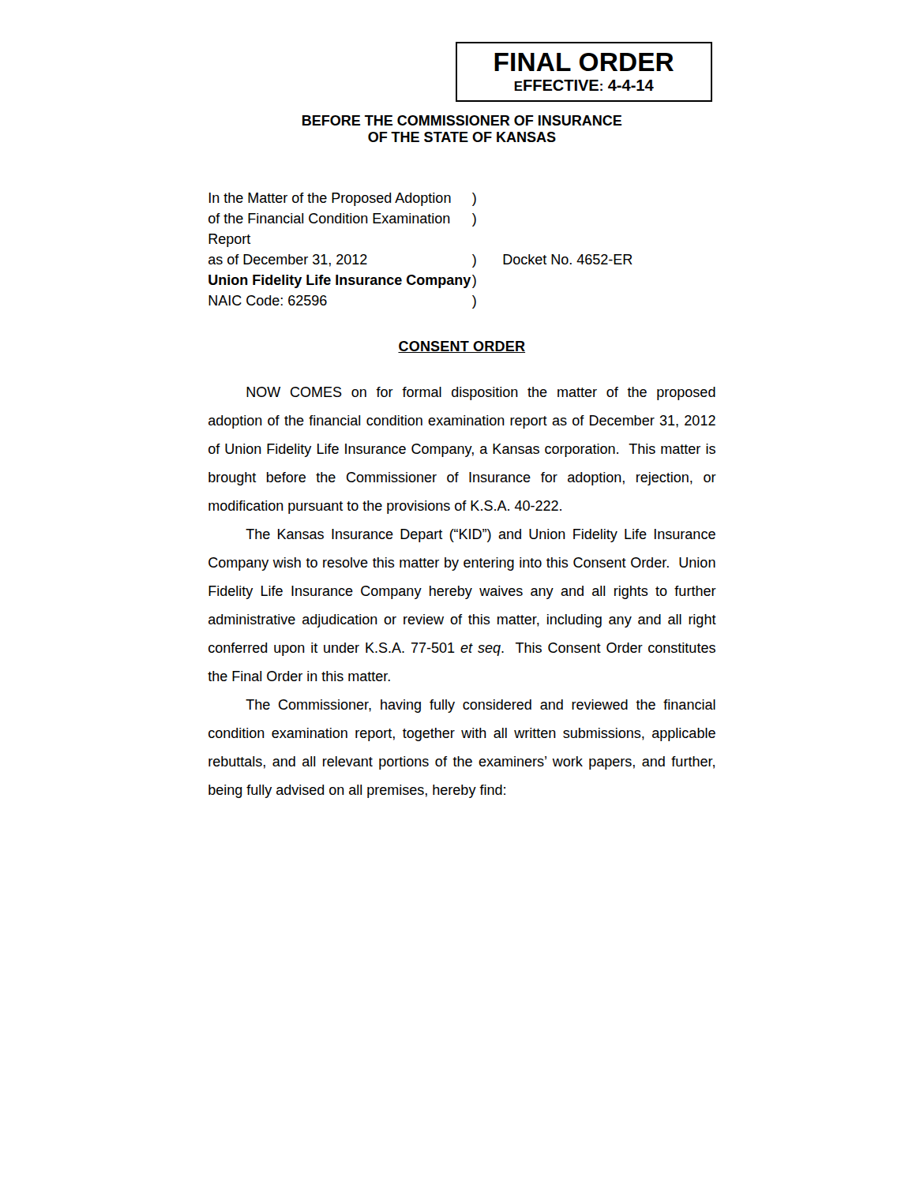FINAL ORDER
EFFECTIVE: 4-4-14
BEFORE THE COMMISSIONER OF INSURANCE
OF THE STATE OF KANSAS
| In the Matter of the Proposed Adoption | ) | |
| of the Financial Condition Examination Report | ) | |
| as of December 31, 2012 | ) | Docket No. 4652-ER |
| Union Fidelity Life Insurance Company | ) | |
| NAIC Code: 62596 | ) | |
CONSENT ORDER
NOW COMES on for formal disposition the matter of the proposed adoption of the financial condition examination report as of December 31, 2012 of Union Fidelity Life Insurance Company, a Kansas corporation. This matter is brought before the Commissioner of Insurance for adoption, rejection, or modification pursuant to the provisions of K.S.A. 40-222.
The Kansas Insurance Depart (“KID”) and Union Fidelity Life Insurance Company wish to resolve this matter by entering into this Consent Order. Union Fidelity Life Insurance Company hereby waives any and all rights to further administrative adjudication or review of this matter, including any and all right conferred upon it under K.S.A. 77-501 et seq. This Consent Order constitutes the Final Order in this matter.
The Commissioner, having fully considered and reviewed the financial condition examination report, together with all written submissions, applicable rebuttals, and all relevant portions of the examiners’ work papers, and further, being fully advised on all premises, hereby find: